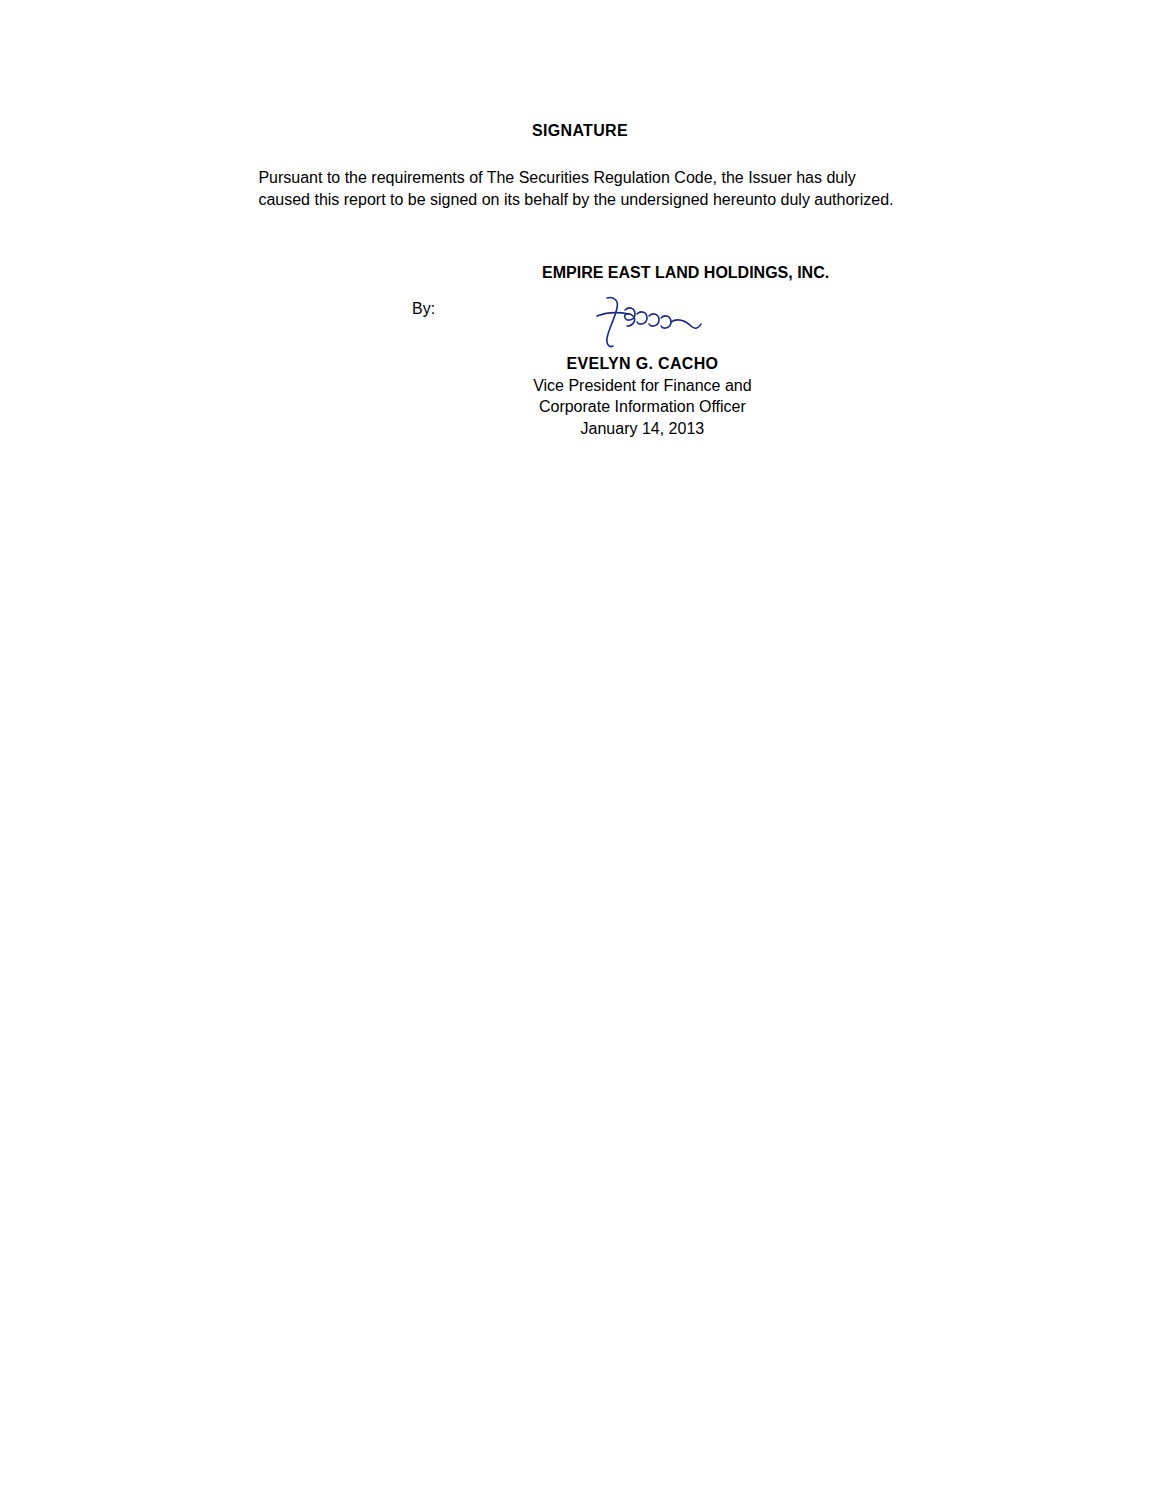SIGNATURE
Pursuant to the requirements of The Securities Regulation Code, the Issuer has duly caused this report to be signed on its behalf by the undersigned hereunto duly authorized.
EMPIRE EAST LAND HOLDINGS, INC.
By:
EVELYN G. CACHO
Vice President for Finance and
Corporate Information Officer
January 14, 2013